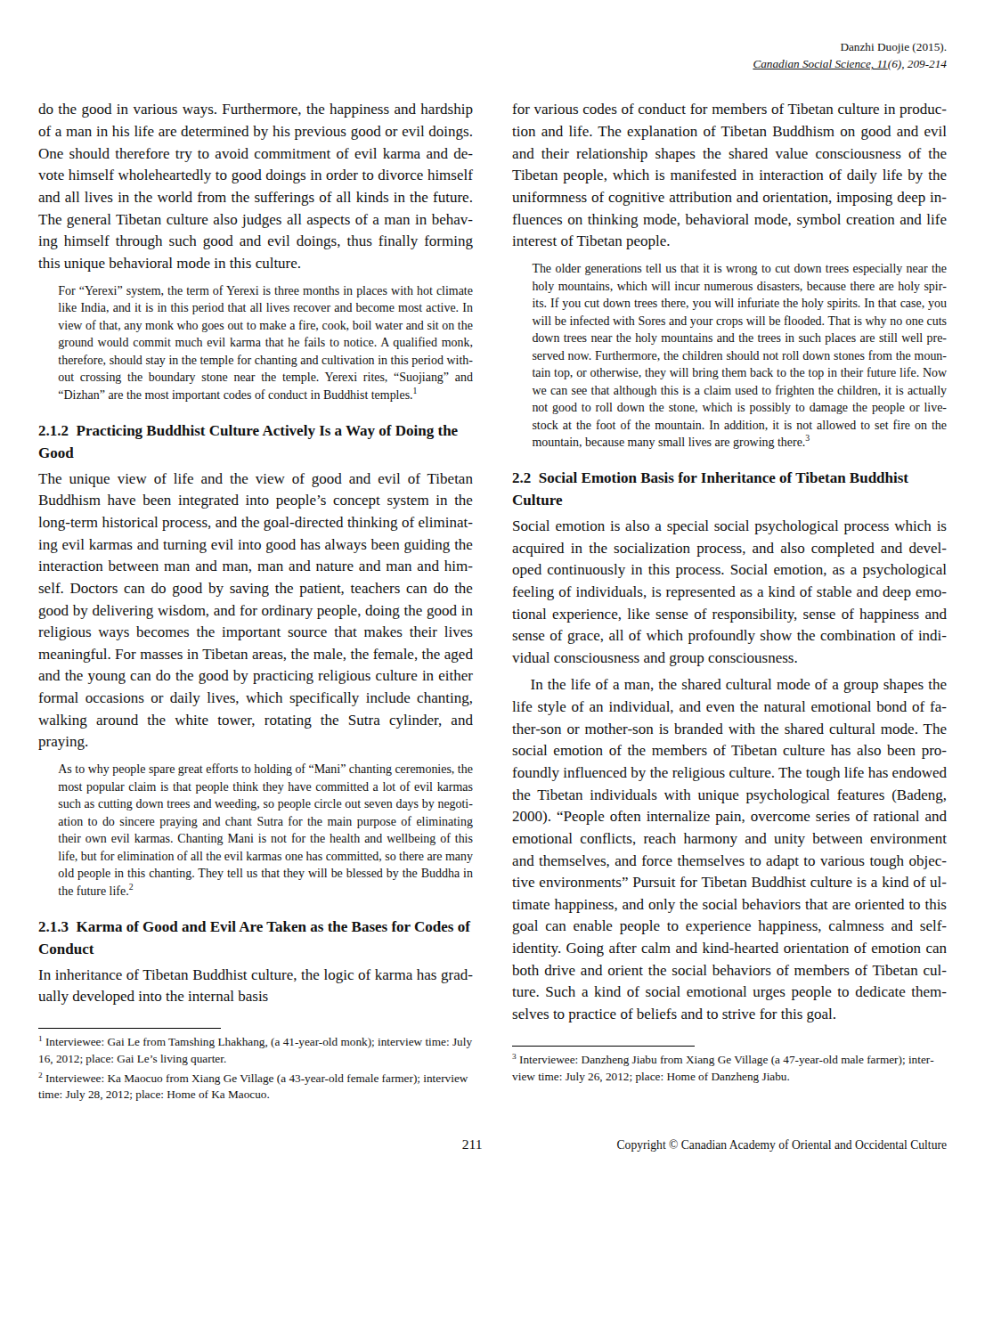Danzhi Duojie (2015).
Canadian Social Science, 11(6), 209-214
do the good in various ways. Furthermore, the happiness and hardship of a man in his life are determined by his previous good or evil doings. One should therefore try to avoid commitment of evil karma and devote himself wholeheartedly to good doings in order to divorce himself and all lives in the world from the sufferings of all kinds in the future. The general Tibetan culture also judges all aspects of a man in behaving himself through such good and evil doings, thus finally forming this unique behavioral mode in this culture.
For “Yerexi” system, the term of Yerexi is three months in places with hot climate like India, and it is in this period that all lives recover and become most active. In view of that, any monk who goes out to make a fire, cook, boil water and sit on the ground would commit much evil karma that he fails to notice. A qualified monk, therefore, should stay in the temple for chanting and cultivation in this period without crossing the boundary stone near the temple. Yerexi rites, “Suojiang” and “Dizhan” are the most important codes of conduct in Buddhist temples.1
2.1.2 Practicing Buddhist Culture Actively Is a Way of Doing the Good
The unique view of life and the view of good and evil of Tibetan Buddhism have been integrated into people’s concept system in the long-term historical process, and the goal-directed thinking of eliminating evil karmas and turning evil into good has always been guiding the interaction between man and man, man and nature and man and himself. Doctors can do good by saving the patient, teachers can do the good by delivering wisdom, and for ordinary people, doing the good in religious ways becomes the important source that makes their lives meaningful. For masses in Tibetan areas, the male, the female, the aged and the young can do the good by practicing religious culture in either formal occasions or daily lives, which specifically include chanting, walking around the white tower, rotating the Sutra cylinder, and praying.
As to why people spare great efforts to holding of “Mani” chanting ceremonies, the most popular claim is that people think they have committed a lot of evil karmas such as cutting down trees and weeding, so people circle out seven days by negotiation to do sincere praying and chant Sutra for the main purpose of eliminating their own evil karmas. Chanting Mani is not for the health and wellbeing of this life, but for elimination of all the evil karmas one has committed, so there are many old people in this chanting. They tell us that they will be blessed by the Buddha in the future life.2
2.1.3 Karma of Good and Evil Are Taken as the Bases for Codes of Conduct
In inheritance of Tibetan Buddhist culture, the logic of karma has gradually developed into the internal basis
1 Interviewee: Gai Le from Tamshing Lhakhang, (a 41-year-old monk); interview time: July 16, 2012; place: Gai Le’s living quarter.
2 Interviewee: Ka Maocuo from Xiang Ge Village (a 43-year-old female farmer); interview time: July 28, 2012; place: Home of Ka Maocuo.
for various codes of conduct for members of Tibetan culture in production and life. The explanation of Tibetan Buddhism on good and evil and their relationship shapes the shared value consciousness of the Tibetan people, which is manifested in interaction of daily life by the uniformness of cognitive attribution and orientation, imposing deep influences on thinking mode, behavioral mode, symbol creation and life interest of Tibetan people.
The older generations tell us that it is wrong to cut down trees especially near the holy mountains, which will incur numerous disasters, because there are holy spirits. If you cut down trees there, you will infuriate the holy spirits. In that case, you will be infected with Sores and your crops will be flooded. That is why no one cuts down trees near the holy mountains and the trees in such places are still well preserved now. Furthermore, the children should not roll down stones from the mountain top, or otherwise, they will bring them back to the top in their future life. Now we can see that although this is a claim used to frighten the children, it is actually not good to roll down the stone, which is possibly to damage the people or livestock at the foot of the mountain. In addition, it is not allowed to set fire on the mountain, because many small lives are growing there.3
2.2 Social Emotion Basis for Inheritance of Tibetan Buddhist Culture
Social emotion is also a special social psychological process which is acquired in the socialization process, and also completed and developed continuously in this process. Social emotion, as a psychological feeling of individuals, is represented as a kind of stable and deep emotional experience, like sense of responsibility, sense of happiness and sense of grace, all of which profoundly show the combination of individual consciousness and group consciousness.
In the life of a man, the shared cultural mode of a group shapes the life style of an individual, and even the natural emotional bond of father-son or mother-son is branded with the shared cultural mode. The social emotion of the members of Tibetan culture has also been profoundly influenced by the religious culture. The tough life has endowed the Tibetan individuals with unique psychological features (Badeng, 2000). “People often internalize pain, overcome series of rational and emotional conflicts, reach harmony and unity between environment and themselves, and force themselves to adapt to various tough objective environments” Pursuit for Tibetan Buddhist culture is a kind of ultimate happiness, and only the social behaviors that are oriented to this goal can enable people to experience happiness, calmness and self-identity. Going after calm and kind-hearted orientation of emotion can both drive and orient the social behaviors of members of Tibetan culture. Such a kind of social emotional urges people to dedicate themselves to practice of beliefs and to strive for this goal.
3 Interviewee: Danzheng Jiabu from Xiang Ge Village (a 47-year-old male farmer); interview time: July 26, 2012; place: Home of Danzheng Jiabu.
211
Copyright © Canadian Academy of Oriental and Occidental Culture